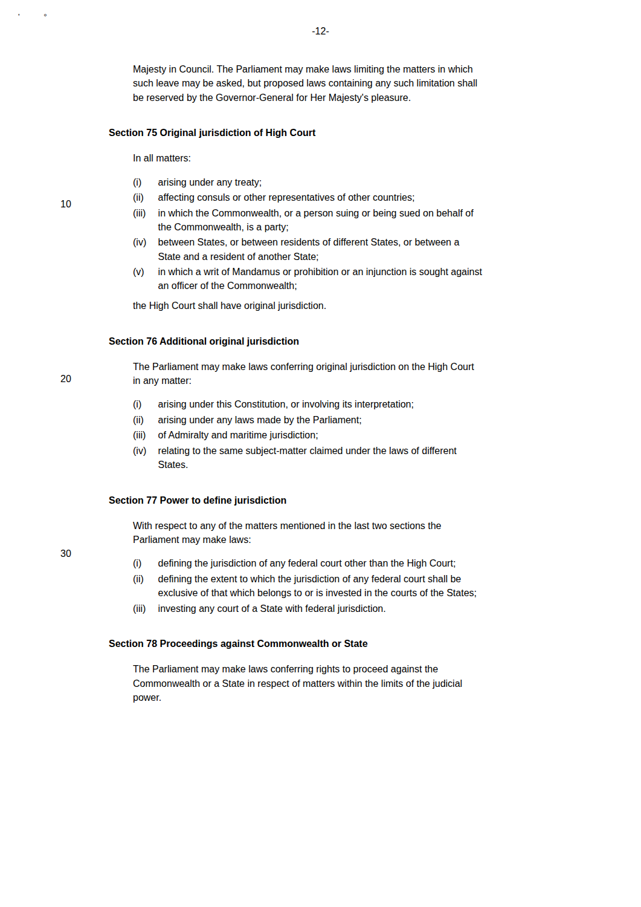' °
-12-
Majesty in Council. The Parliament may make laws limiting the matters in which such leave may be asked, but proposed laws containing any such limitation shall be reserved by the Governor-General for Her Majesty's pleasure.
Section 75 Original jurisdiction of High Court
In all matters:
(i) arising under any treaty;
(ii) affecting consuls or other representatives of other countries;
(iii) in which the Commonwealth, or a person suing or being sued on behalf of the Commonwealth, is a party;
(iv) between States, or between residents of different States, or between a State and a resident of another State;
(v) in which a writ of Mandamus or prohibition or an injunction is sought against an officer of the Commonwealth;
the High Court shall have original jurisdiction.
10
Section 76 Additional original jurisdiction
The Parliament may make laws conferring original jurisdiction on the High Court in any matter:
(i) arising under this Constitution, or involving its interpretation;
(ii) arising under any laws made by the Parliament;
(iii) of Admiralty and maritime jurisdiction;
(iv) relating to the same subject-matter claimed under the laws of different States.
20
Section 77 Power to define jurisdiction
With respect to any of the matters mentioned in the last two sections the Parliament may make laws:
(i) defining the jurisdiction of any federal court other than the High Court;
(ii) defining the extent to which the jurisdiction of any federal court shall be exclusive of that which belongs to or is invested in the courts of the States;
(iii) investing any court of a State with federal jurisdiction.
30
Section 78 Proceedings against Commonwealth or State
The Parliament may make laws conferring rights to proceed against the Commonwealth or a State in respect of matters within the limits of the judicial power.